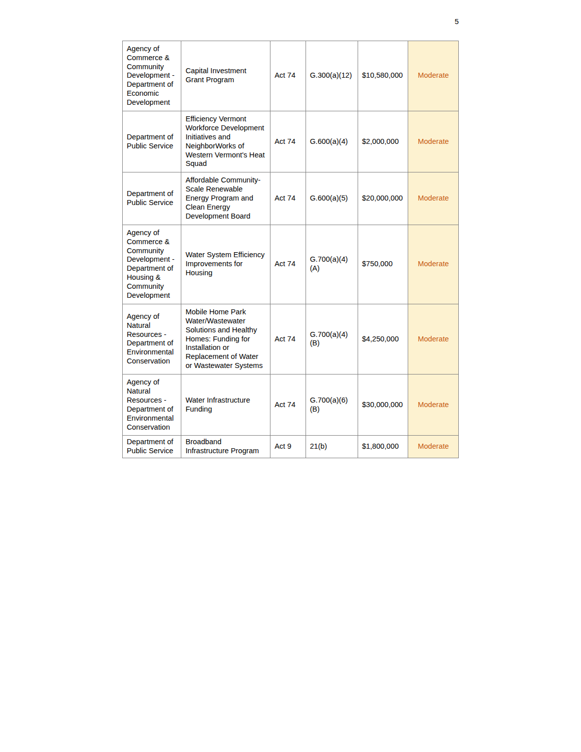5
| Agency of Commerce & Community Development - Department of Economic Development | Capital Investment Grant Program | Act 74 | G.300(a)(12) | $10,580,000 | Moderate |
| Department of Public Service | Efficiency Vermont Workforce Development Initiatives and NeighborWorks of Western Vermont's Heat Squad | Act 74 | G.600(a)(4) | $2,000,000 | Moderate |
| Department of Public Service | Affordable Community-Scale Renewable Energy Program and Clean Energy Development Board | Act 74 | G.600(a)(5) | $20,000,000 | Moderate |
| Agency of Commerce & Community Development - Department of Housing & Community Development | Water System Efficiency Improvements for Housing | Act 74 | G.700(a)(4)(A) | $750,000 | Moderate |
| Agency of Natural Resources - Department of Environmental Conservation | Mobile Home Park Water/Wastewater Solutions and Healthy Homes: Funding for Installation or Replacement of Water or Wastewater Systems | Act 74 | G.700(a)(4)(B) | $4,250,000 | Moderate |
| Agency of Natural Resources - Department of Environmental Conservation | Water Infrastructure Funding | Act 74 | G.700(a)(6)(B) | $30,000,000 | Moderate |
| Department of Public Service | Broadband Infrastructure Program | Act 9 | 21(b) | $1,800,000 | Moderate |